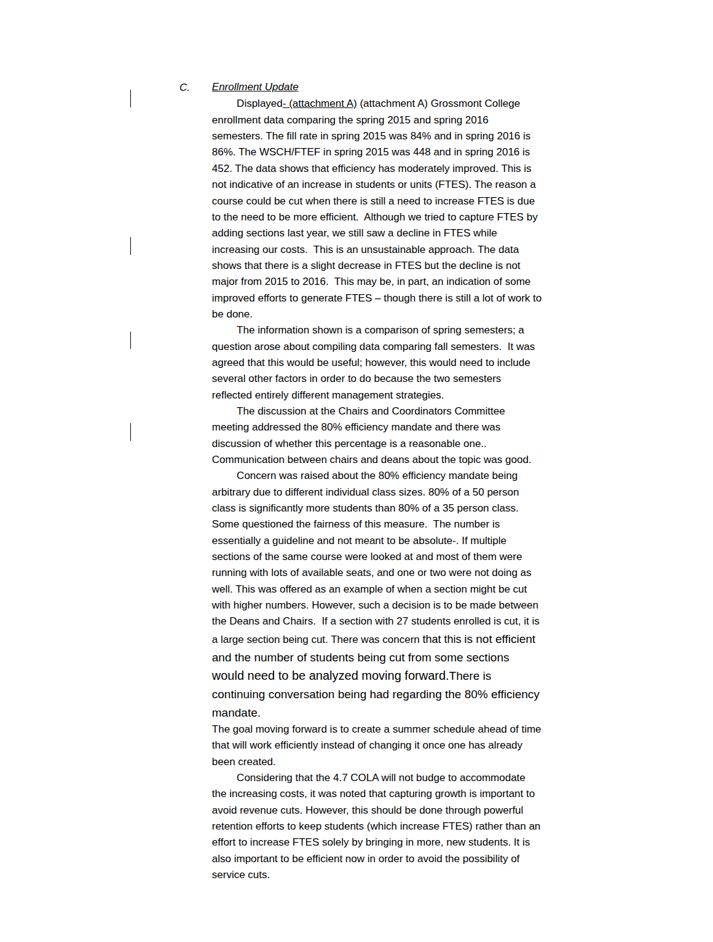C.
Enrollment Update
Displayed- (attachment A) (attachment A) Grossmont College enrollment data comparing the spring 2015 and spring 2016 semesters. The fill rate in spring 2015 was 84% and in spring 2016 is 86%. The WSCH/FTEF in spring 2015 was 448 and in spring 2016 is 452. The data shows that efficiency has moderately improved. This is not indicative of an increase in students or units (FTES). The reason a course could be cut when there is still a need to increase FTES is due to the need to be more efficient. Although we tried to capture FTES by adding sections last year, we still saw a decline in FTES while increasing our costs. This is an unsustainable approach. The data shows that there is a slight decrease in FTES but the decline is not major from 2015 to 2016. This may be, in part, an indication of some improved efforts to generate FTES – though there is still a lot of work to be done.
The information shown is a comparison of spring semesters; a question arose about compiling data comparing fall semesters. It was agreed that this would be useful; however, this would need to include several other factors in order to do because the two semesters reflected entirely different management strategies.
The discussion at the Chairs and Coordinators Committee meeting addressed the 80% efficiency mandate and there was discussion of whether this percentage is a reasonable one.. Communication between chairs and deans about the topic was good.
Concern was raised about the 80% efficiency mandate being arbitrary due to different individual class sizes. 80% of a 50 person class is significantly more students than 80% of a 35 person class. Some questioned the fairness of this measure. The number is essentially a guideline and not meant to be absolute-. If multiple sections of the same course were looked at and most of them were running with lots of available seats, and one or two were not doing as well. This was offered as an example of when a section might be cut with higher numbers. However, such a decision is to be made between the Deans and Chairs. If a section with 27 students enrolled is cut, it is a large section being cut. There was concern that this is not efficient and the number of students being cut from some sections would need to be analyzed moving forward. There is continuing conversation being had regarding the 80% efficiency mandate.
The goal moving forward is to create a summer schedule ahead of time that will work efficiently instead of changing it once one has already been created.
Considering that the 4.7 COLA will not budge to accommodate the increasing costs, it was noted that capturing growth is important to avoid revenue cuts. However, this should be done through powerful retention efforts to keep students (which increase FTES) rather than an effort to increase FTES solely by bringing in more, new students. It is also important to be efficient now in order to avoid the possibility of service cuts.